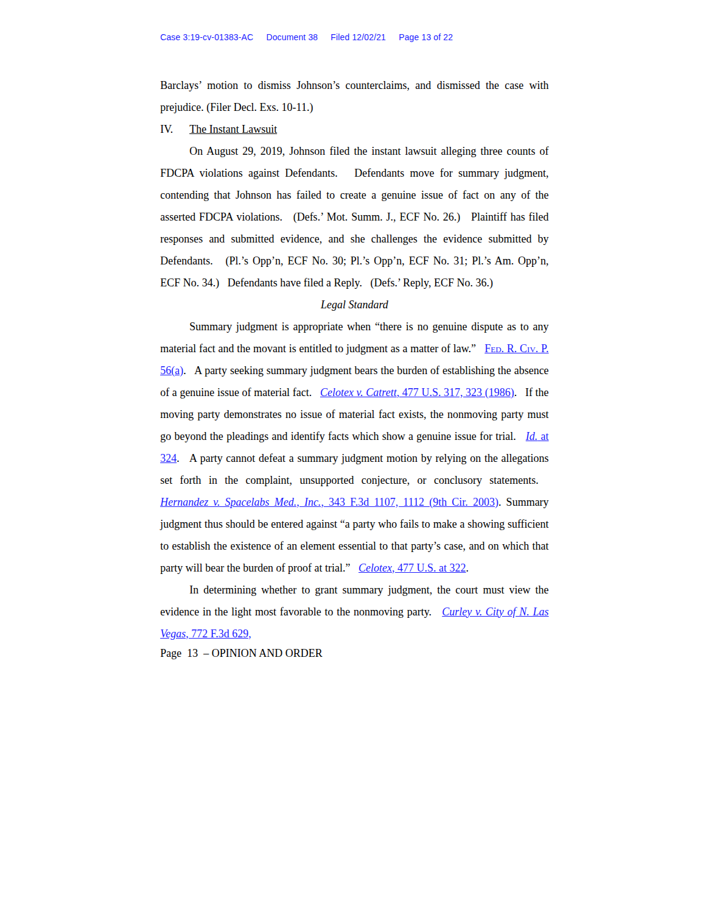Case 3:19-cv-01383-AC Document 38 Filed 12/02/21 Page 13 of 22
Barclays’ motion to dismiss Johnson’s counterclaims, and dismissed the case with prejudice. (Filer Decl. Exs. 10-11.)
IV. The Instant Lawsuit
On August 29, 2019, Johnson filed the instant lawsuit alleging three counts of FDCPA violations against Defendants. Defendants move for summary judgment, contending that Johnson has failed to create a genuine issue of fact on any of the asserted FDCPA violations. (Defs.’ Mot. Summ. J., ECF No. 26.) Plaintiff has filed responses and submitted evidence, and she challenges the evidence submitted by Defendants. (Pl.’s Opp’n, ECF No. 30; Pl.’s Opp’n, ECF No. 31; Pl.’s Am. Opp’n, ECF No. 34.) Defendants have filed a Reply. (Defs.’ Reply, ECF No. 36.)
Legal Standard
Summary judgment is appropriate when “there is no genuine dispute as to any material fact and the movant is entitled to judgment as a matter of law.” Fed. R. Civ. P. 56(a). A party seeking summary judgment bears the burden of establishing the absence of a genuine issue of material fact. Celotex v. Catrett, 477 U.S. 317, 323 (1986). If the moving party demonstrates no issue of material fact exists, the nonmoving party must go beyond the pleadings and identify facts which show a genuine issue for trial. Id. at 324. A party cannot defeat a summary judgment motion by relying on the allegations set forth in the complaint, unsupported conjecture, or conclusory statements. Hernandez v. Spacelabs Med., Inc., 343 F.3d 1107, 1112 (9th Cir. 2003). Summary judgment thus should be entered against “a party who fails to make a showing sufficient to establish the existence of an element essential to that party’s case, and on which that party will bear the burden of proof at trial.” Celotex, 477 U.S. at 322.
In determining whether to grant summary judgment, the court must view the evidence in the light most favorable to the nonmoving party. Curley v. City of N. Las Vegas, 772 F.3d 629,
Page 13 – OPINION AND ORDER